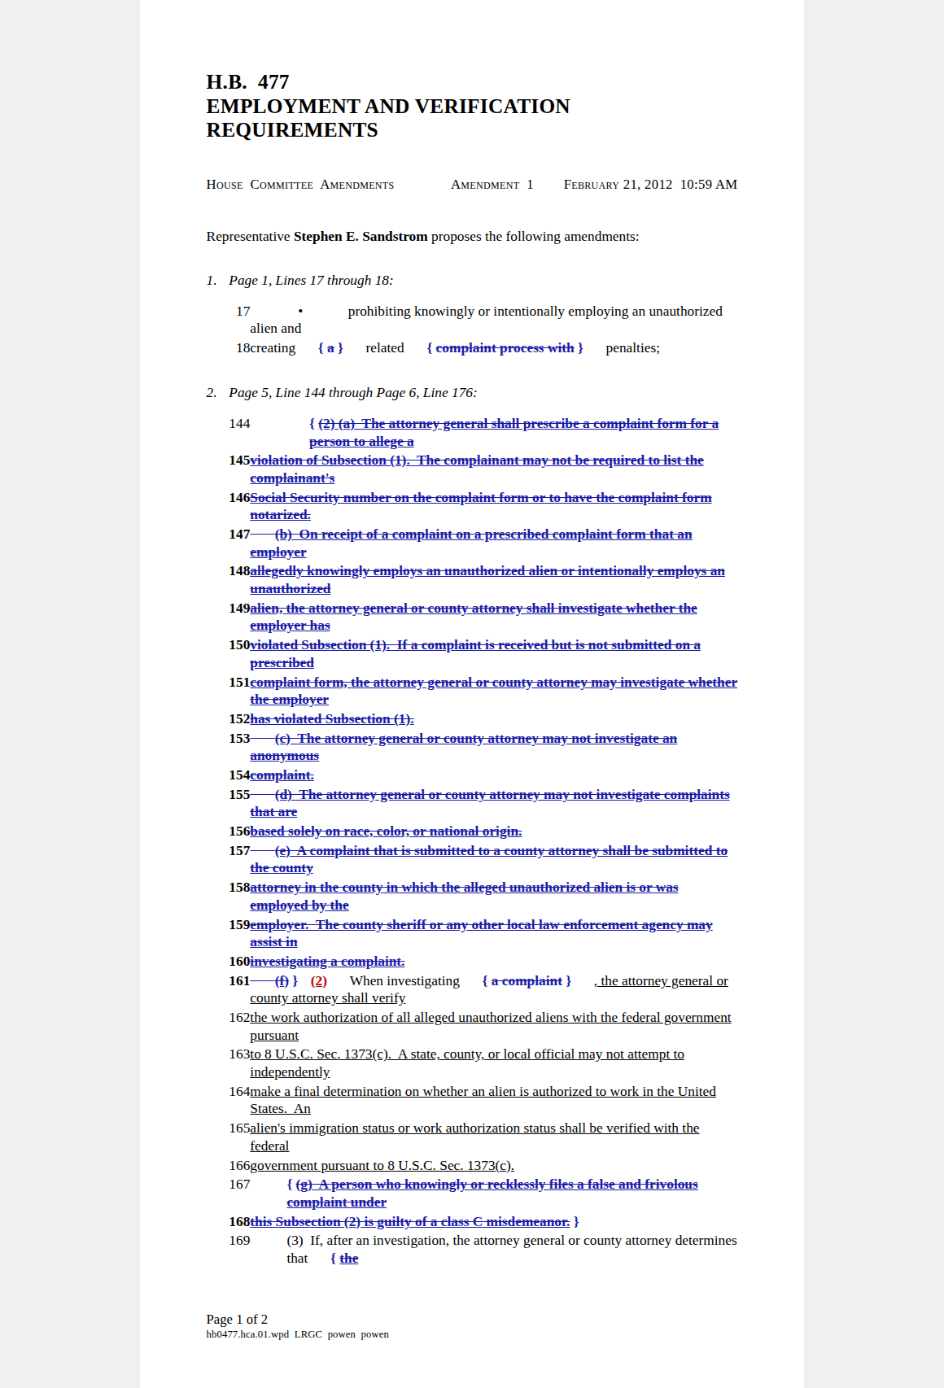H.B. 477 EMPLOYMENT AND VERIFICATION REQUIREMENTS
House Committee Amendments Amendment 1 February 21, 2012 10:59 AM
Representative Stephen E. Sandstrom proposes the following amendments:
Page 1, Lines 17 through 18:
| 17 | • prohibiting knowingly or intentionally employing an unauthorized alien and |
| 18 | creating { a } related { complaint process with } penalties; |
Page 5, Line 144 through Page 6, Line 176:
| 144 | { (2) (a) The attorney general shall prescribe a complaint form for a person to allege a |
| 145 | violation of Subsection (1). The complainant may not be required to list the complainant's |
| 146 | Social Security number on the complaint form or to have the complaint form notarized. |
| 147 | (b) On receipt of a complaint on a prescribed complaint form that an employer |
| 148 | allegedly knowingly employs an unauthorized alien or intentionally employs an unauthorized |
| 149 | alien, the attorney general or county attorney shall investigate whether the employer has |
| 150 | violated Subsection (1). If a complaint is received but is not submitted on a prescribed |
| 151 | complaint form, the attorney general or county attorney may investigate whether the employer |
| 152 | has violated Subsection (1). |
| 153 | (c) The attorney general or county attorney may not investigate an anonymous |
| 154 | complaint. |
| 155 | (d) The attorney general or county attorney may not investigate complaints that are |
| 156 | based solely on race, color, or national origin. |
| 157 | (e) A complaint that is submitted to a county attorney shall be submitted to the county |
| 158 | attorney in the county in which the alleged unauthorized alien is or was employed by the |
| 159 | employer. The county sheriff or any other local law enforcement agency may assist in |
| 160 | investigating a complaint. |
| 161 | (f) } (2) When investigating { a complaint } , the attorney general or county attorney shall verify |
| 162 | the work authorization of all alleged unauthorized aliens with the federal government pursuant |
| 163 | to 8 U.S.C. Sec. 1373(c). A state, county, or local official may not attempt to independently |
| 164 | make a final determination on whether an alien is authorized to work in the United States. An |
| 165 | alien's immigration status or work authorization status shall be verified with the federal |
| 166 | government pursuant to 8 U.S.C. Sec. 1373(c). |
| 167 | { (g) A person who knowingly or recklessly files a false and frivolous complaint under |
| 168 | this Subsection (2) is guilty of a class C misdemeanor. } |
| 169 | (3) If, after an investigation, the attorney general or county attorney determines that { the |
Page 1 of 2
hb0477.hca.01.wpd LRGC powen powen